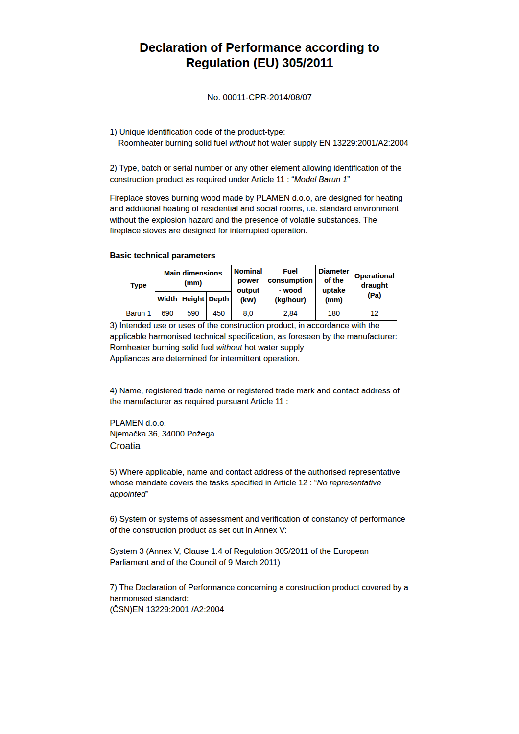Declaration of Performance according to Regulation (EU) 305/2011
No. 00011-CPR-2014/08/07
1) Unique identification code of the product-type:
Roomheater burning solid fuel without hot water supply EN 13229:2001/A2:2004
2) Type, batch or serial number or any other element allowing identification of the construction product as required under Article 11 : “Model Barun 1”
Fireplace stoves burning wood made by PLAMEN d.o.o, are designed for heating and additional heating of residential and social rooms, i.e. standard environment without the explosion hazard and the presence of volatile substances. The fireplace stoves are designed for interrupted operation.
Basic technical parameters
| Type | Main dimensions (mm) | Nominal power output (kW) | Fuel consumption - wood (kg/hour) | Diameter of the uptake (mm) | Operational draught (Pa) |
| --- | --- | --- | --- | --- | --- |
| Width | Height | Depth |
| Barun 1 | 690 | 590 | 450 | 8,0 | 2,84 | 180 | 12 |
3) Intended use or uses of the construction product, in accordance with the applicable harmonised technical specification, as foreseen by the manufacturer:
Romheater burning solid fuel without hot water supply
Appliances are determined for intermittent operation.
4) Name, registered trade name or registered trade mark and contact address of the manufacturer as required pursuant Article 11 :
PLAMEN d.o.o.
Njemačka 36, 34000 Požega
Croatia
5) Where applicable, name and contact address of the authorised representative whose mandate covers the tasks specified in Article 12 : “No representative appointed”
6) System or systems of assessment and verification of constancy of performance of the construction product as set out in Annex V:
System 3 (Annex V, Clause 1.4 of Regulation 305/2011 of the European Parliament and of the Council of 9 March 2011)
7) The Declaration of Performance concerning a construction product covered by a harmonised standard:
(ČSN)EN 13229:2001 /A2:2004